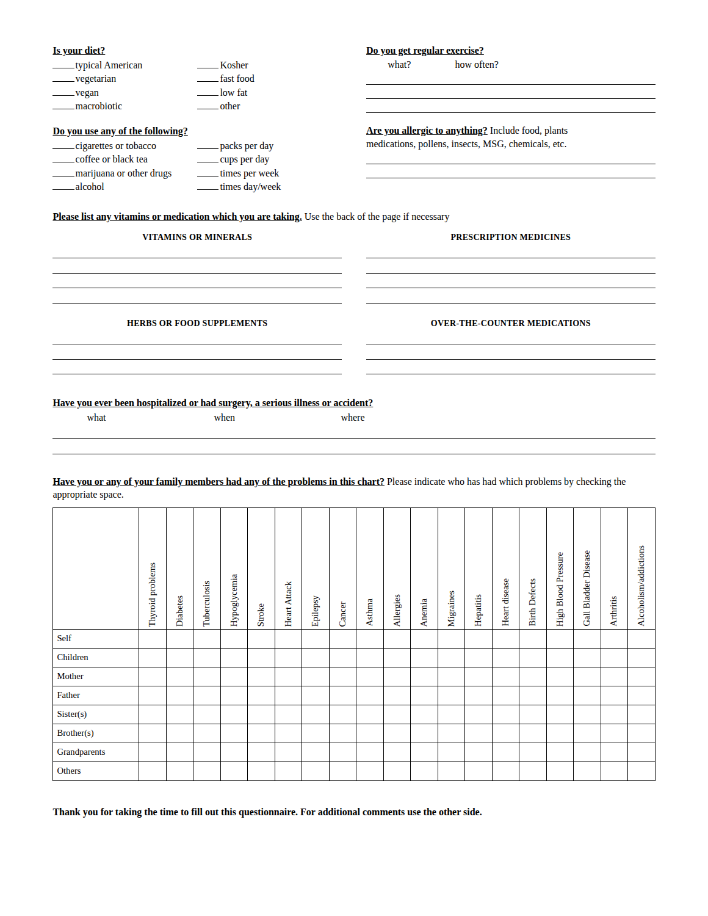Is your diet?
typical American
Kosher
vegetarian
fast food
vegan
low fat
macrobiotic
other
Do you use any of the following?
cigarettes or tobacco
packs per day
coffee or black tea
cups per day
marijuana or other drugs
times per week
alcohol
times day/week
Do you get regular exercise?
what?how often?
Are you allergic to anything? Include food, plants
medications, pollens, insects, MSG, chemicals, etc.
Please list any vitamins or medication which you are taking. Use the back of the page if necessary
VITAMINS OR MINERALS
PRESCRIPTION MEDICINES
HERBS OR FOOD SUPPLEMENTS
OVER-THE-COUNTER MEDICATIONS
Have you ever been hospitalized or had surgery, a serious illness or accident?
what when where
Have you or any of your family members had any of the problems in this chart? Please indicate who has had which problems by checking the appropriate space.
| | Thyroid problems | Diabetes | Tuberculosis | Hypoglycemia | Stroke | Heart Attack | Epilepsy | Cancer | Asthma | Allergies | Anemia | Migraines | Hepatitis | Heart disease | Birth Defects | High Blood Pressure | Gall Bladder Disease | Arthritis | Alcoholism/addictions |
| --- | --- | --- | --- | --- | --- | --- | --- | --- | --- | --- | --- | --- | --- | --- | --- | --- | --- | --- | --- |
| Self | | | | | | | | | | | | | | | | | | | |
| Children | | | | | | | | | | | | | | | | | | | |
| Mother | | | | | | | | | | | | | | | | | | | |
| Father | | | | | | | | | | | | | | | | | | | |
| Sister(s) | | | | | | | | | | | | | | | | | | | |
| Brother(s) | | | | | | | | | | | | | | | | | | | |
| Grandparents | | | | | | | | | | | | | | | | | | | |
| Others | | | | | | | | | | | | | | | | | | | |
Thank you for taking the time to fill out this questionnaire. For additional comments use the other side.